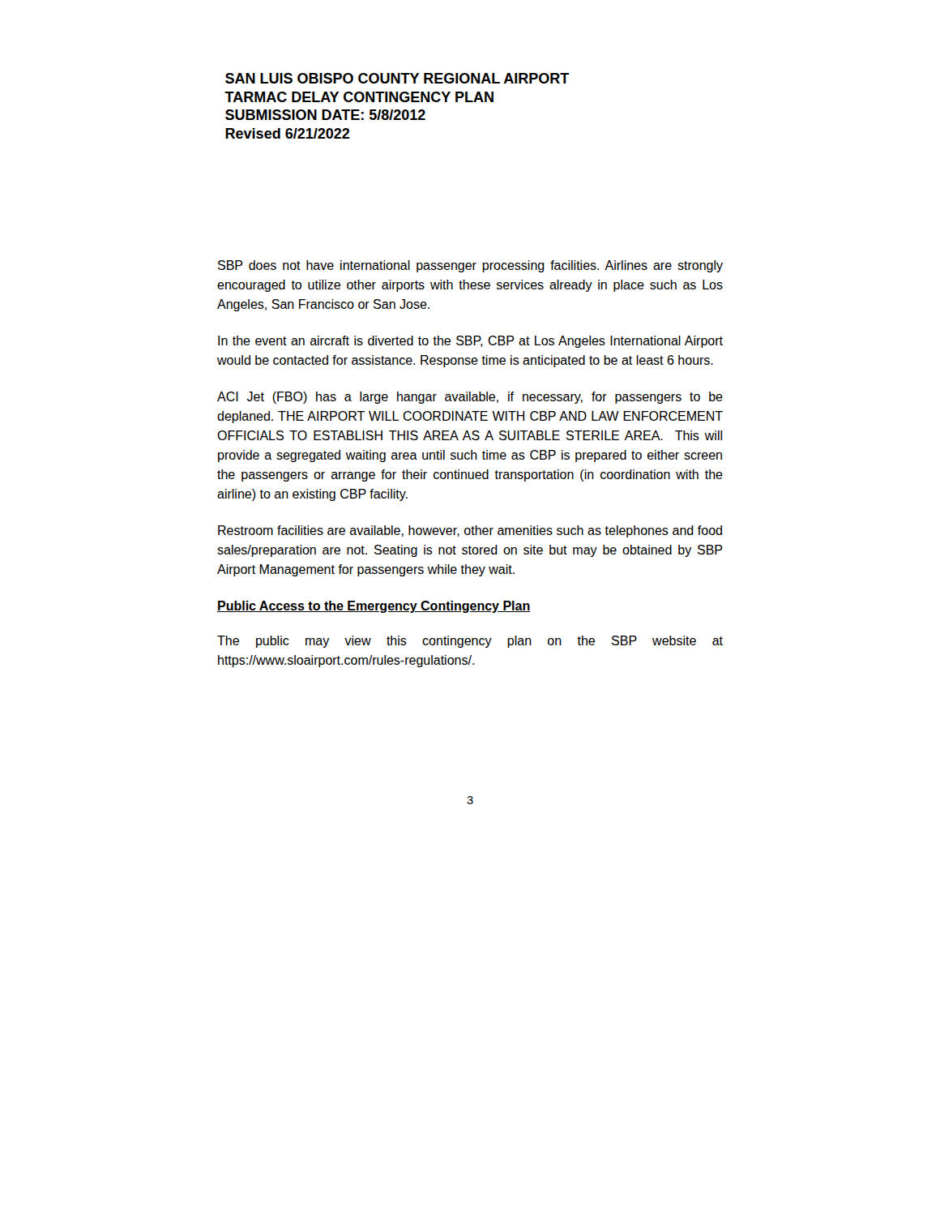SAN LUIS OBISPO COUNTY REGIONAL AIRPORT
TARMAC DELAY CONTINGENCY PLAN
SUBMISSION DATE: 5/8/2012
Revised 6/21/2022
SBP does not have international passenger processing facilities. Airlines are strongly encouraged to utilize other airports with these services already in place such as Los Angeles, San Francisco or San Jose.
In the event an aircraft is diverted to the SBP, CBP at Los Angeles International Airport would be contacted for assistance. Response time is anticipated to be at least 6 hours.
ACI Jet (FBO) has a large hangar available, if necessary, for passengers to be deplaned. THE AIRPORT WILL COORDINATE WITH CBP AND LAW ENFORCEMENT OFFICIALS TO ESTABLISH THIS AREA AS A SUITABLE STERILE AREA. This will provide a segregated waiting area until such time as CBP is prepared to either screen the passengers or arrange for their continued transportation (in coordination with the airline) to an existing CBP facility.
Restroom facilities are available, however, other amenities such as telephones and food sales/preparation are not. Seating is not stored on site but may be obtained by SBP Airport Management for passengers while they wait.
Public Access to the Emergency Contingency Plan
The public may view this contingency plan on the SBP website at https://www.sloairport.com/rules-regulations/.
3